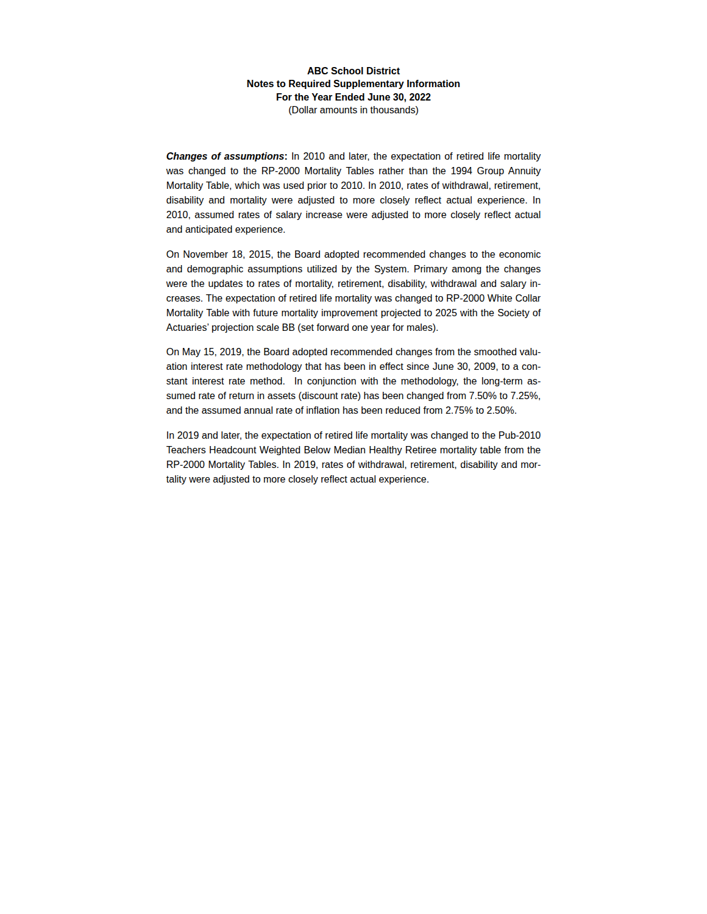ABC School District Notes to Required Supplementary Information For the Year Ended June 30, 2022 (Dollar amounts in thousands)
Changes of assumptions: In 2010 and later, the expectation of retired life mortality was changed to the RP-2000 Mortality Tables rather than the 1994 Group Annuity Mortality Table, which was used prior to 2010. In 2010, rates of withdrawal, retirement, disability and mortality were adjusted to more closely reflect actual experience. In 2010, assumed rates of salary increase were adjusted to more closely reflect actual and anticipated experience.
On November 18, 2015, the Board adopted recommended changes to the economic and demographic assumptions utilized by the System. Primary among the changes were the updates to rates of mortality, retirement, disability, withdrawal and salary increases. The expectation of retired life mortality was changed to RP-2000 White Collar Mortality Table with future mortality improvement projected to 2025 with the Society of Actuaries’ projection scale BB (set forward one year for males).
On May 15, 2019, the Board adopted recommended changes from the smoothed valuation interest rate methodology that has been in effect since June 30, 2009, to a constant interest rate method. In conjunction with the methodology, the long-term assumed rate of return in assets (discount rate) has been changed from 7.50% to 7.25%, and the assumed annual rate of inflation has been reduced from 2.75% to 2.50%.
In 2019 and later, the expectation of retired life mortality was changed to the Pub-2010 Teachers Headcount Weighted Below Median Healthy Retiree mortality table from the RP-2000 Mortality Tables. In 2019, rates of withdrawal, retirement, disability and mortality were adjusted to more closely reflect actual experience.